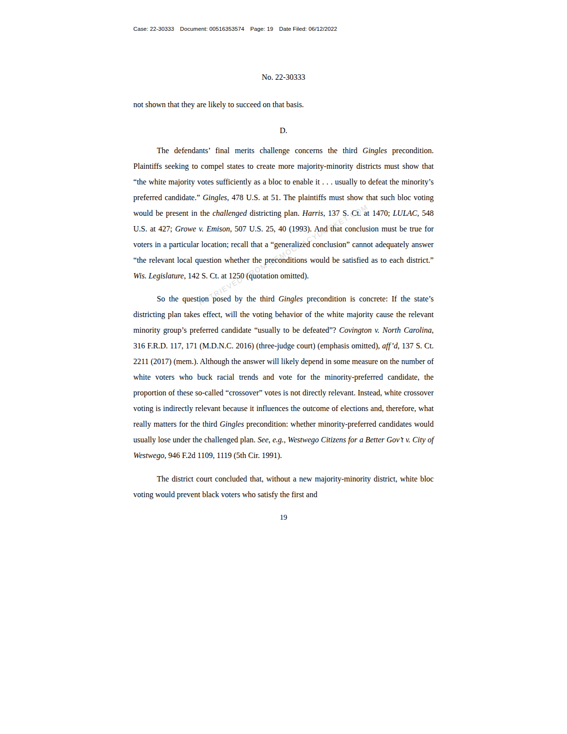Case: 22-30333 Document: 00516353574 Page: 19 Date Filed: 06/12/2022
No. 22-30333
not shown that they are likely to succeed on that basis.
D.
The defendants’ final merits challenge concerns the third Gingles precondition. Plaintiffs seeking to compel states to create more majority-minority districts must show that “the white majority votes sufficiently as a bloc to enable it . . . usually to defeat the minority’s preferred candidate.” Gingles, 478 U.S. at 51. The plaintiffs must show that such bloc voting would be present in the challenged districting plan. Harris, 137 S. Ct. at 1470; LULAC, 548 U.S. at 427; Growe v. Emison, 507 U.S. 25, 40 (1993). And that conclusion must be true for voters in a particular location; recall that a “generalized conclusion” cannot adequately answer “the relevant local question whether the preconditions would be satisfied as to each district.” Wis. Legislature, 142 S. Ct. at 1250 (quotation omitted).
So the question posed by the third Gingles precondition is concrete: If the state’s districting plan takes effect, will the voting behavior of the white majority cause the relevant minority group’s preferred candidate “usually to be defeated”? Covington v. North Carolina, 316 F.R.D. 117, 171 (M.D.N.C. 2016) (three-judge court) (emphasis omitted), aff’d, 137 S. Ct. 2211 (2017) (mem.). Although the answer will likely depend in some measure on the number of white voters who buck racial trends and vote for the minority-preferred candidate, the proportion of these so-called “crossover” votes is not directly relevant. Instead, white crossover voting is indirectly relevant because it influences the outcome of elections and, therefore, what really matters for the third Gingles precondition: whether minority-preferred candidates would usually lose under the challenged plan. See, e.g., Westwego Citizens for a Better Gov’t v. City of Westwego, 946 F.2d 1109, 1119 (5th Cir. 1991).
The district court concluded that, without a new majority-minority district, white bloc voting would prevent black voters who satisfy the first and
RETRIEVED FROM DEMOCRACYDOCKET.COM
19